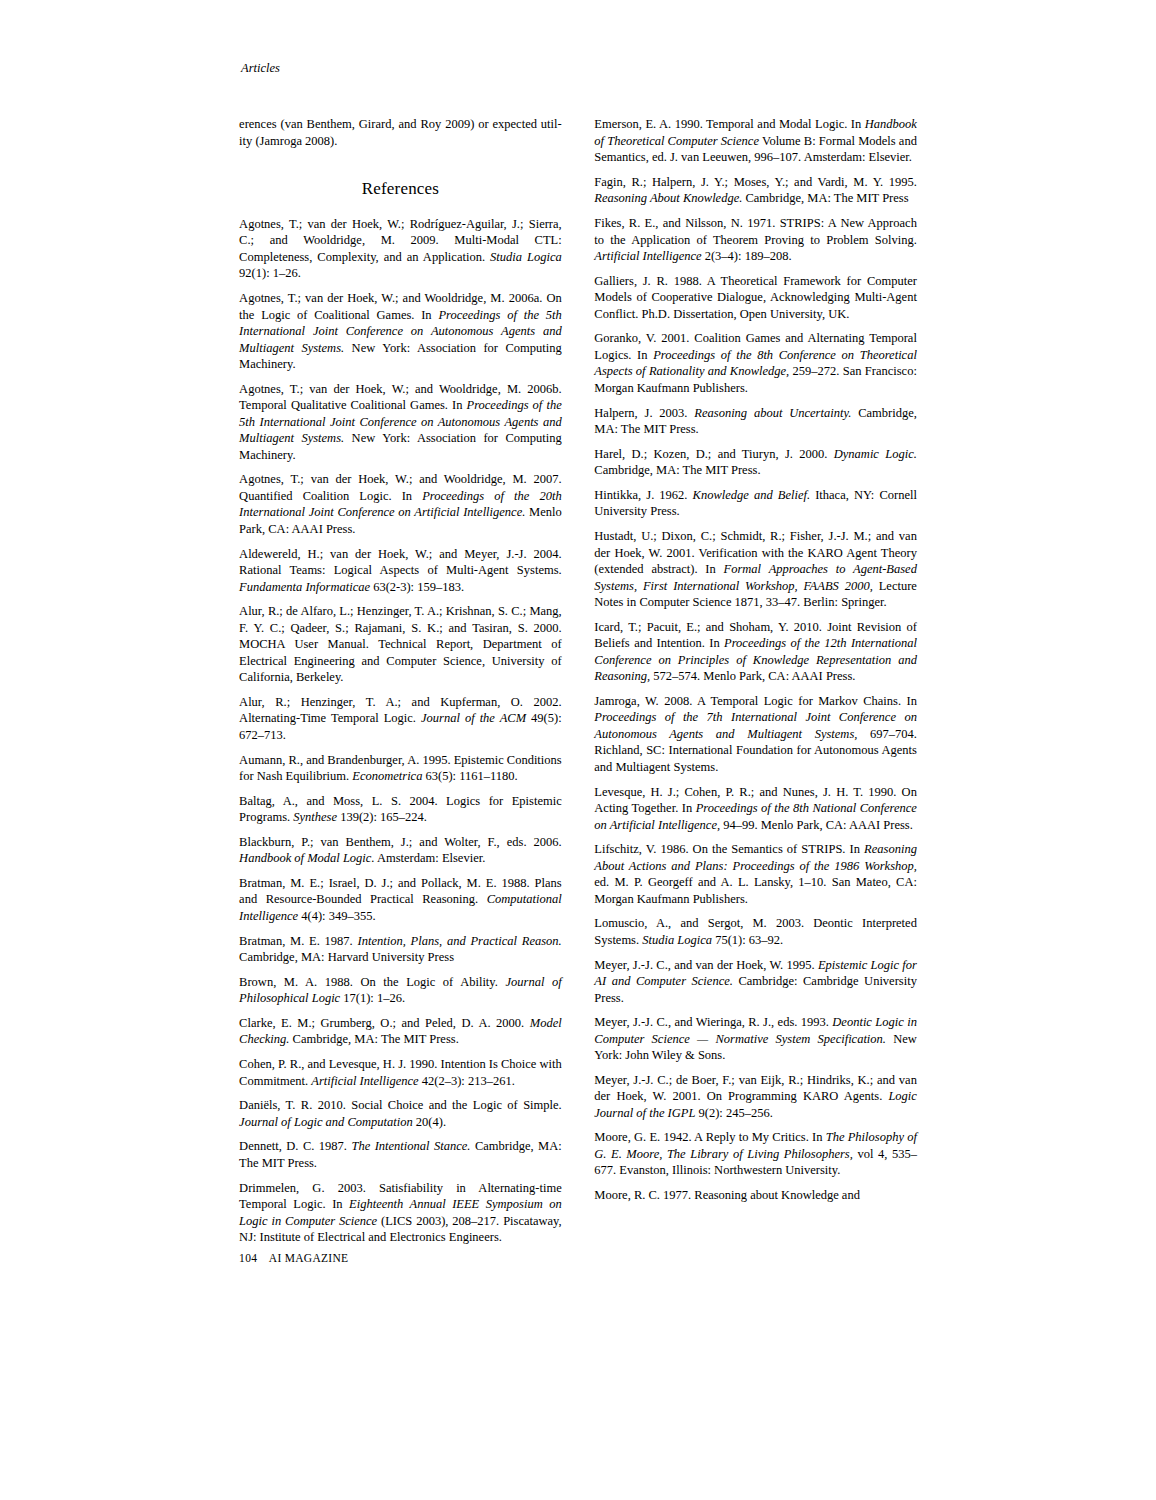Articles
erences (van Benthem, Girard, and Roy 2009) or expected utility (Jamroga 2008).
References
Agotnes, T.; van der Hoek, W.; Rodríguez-Aguilar, J.; Sierra, C.; and Wooldridge, M. 2009. Multi-Modal CTL: Completeness, Complexity, and an Application. Studia Logica 92(1): 1–26.
Agotnes, T.; van der Hoek, W.; and Wooldridge, M. 2006a. On the Logic of Coalitional Games. In Proceedings of the 5th International Joint Conference on Autonomous Agents and Multiagent Systems. New York: Association for Computing Machinery.
Agotnes, T.; van der Hoek, W.; and Wooldridge, M. 2006b. Temporal Qualitative Coalitional Games. In Proceedings of the 5th International Joint Conference on Autonomous Agents and Multiagent Systems. New York: Association for Computing Machinery.
Agotnes, T.; van der Hoek, W.; and Wooldridge, M. 2007. Quantified Coalition Logic. In Proceedings of the 20th International Joint Conference on Artificial Intelligence. Menlo Park, CA: AAAI Press.
Aldewereld, H.; van der Hoek, W.; and Meyer, J.-J. 2004. Rational Teams: Logical Aspects of Multi-Agent Systems. Fundamenta Informaticae 63(2-3): 159–183.
Alur, R.; de Alfaro, L.; Henzinger, T. A.; Krishnan, S. C.; Mang, F. Y. C.; Qadeer, S.; Rajamani, S. K.; and Tasiran, S. 2000. MOCHA User Manual. Technical Report, Department of Electrical Engineering and Computer Science, University of California, Berkeley.
Alur, R.; Henzinger, T. A.; and Kupferman, O. 2002. Alternating-Time Temporal Logic. Journal of the ACM 49(5): 672–713.
Aumann, R., and Brandenburger, A. 1995. Epistemic Conditions for Nash Equilibrium. Econometrica 63(5): 1161–1180.
Baltag, A., and Moss, L. S. 2004. Logics for Epistemic Programs. Synthese 139(2): 165–224.
Blackburn, P.; van Benthem, J.; and Wolter, F., eds. 2006. Handbook of Modal Logic. Amsterdam: Elsevier.
Bratman, M. E.; Israel, D. J.; and Pollack, M. E. 1988. Plans and Resource-Bounded Practical Reasoning. Computational Intelligence 4(4): 349–355.
Bratman, M. E. 1987. Intention, Plans, and Practical Reason. Cambridge, MA: Harvard University Press
Brown, M. A. 1988. On the Logic of Ability. Journal of Philosophical Logic 17(1): 1–26.
Clarke, E. M.; Grumberg, O.; and Peled, D. A. 2000. Model Checking. Cambridge, MA: The MIT Press.
Cohen, P. R., and Levesque, H. J. 1990. Intention Is Choice with Commitment. Artificial Intelligence 42(2–3): 213–261.
Daniëls, T. R. 2010. Social Choice and the Logic of Simple. Journal of Logic and Computation 20(4).
Dennett, D. C. 1987. The Intentional Stance. Cambridge, MA: The MIT Press.
Drimmelen, G. 2003. Satisfiability in Alternating-time Temporal Logic. In Eighteenth Annual IEEE Symposium on Logic in Computer Science (LICS 2003), 208–217. Piscataway, NJ: Institute of Electrical and Electronics Engineers.
Emerson, E. A. 1990. Temporal and Modal Logic. In Handbook of Theoretical Computer Science Volume B: Formal Models and Semantics, ed. J. van Leeuwen, 996–107. Amsterdam: Elsevier.
Fagin, R.; Halpern, J. Y.; Moses, Y.; and Vardi, M. Y. 1995. Reasoning About Knowledge. Cambridge, MA: The MIT Press
Fikes, R. E., and Nilsson, N. 1971. STRIPS: A New Approach to the Application of Theorem Proving to Problem Solving. Artificial Intelligence 2(3–4): 189–208.
Galliers, J. R. 1988. A Theoretical Framework for Computer Models of Cooperative Dialogue, Acknowledging Multi-Agent Conflict. Ph.D. Dissertation, Open University, UK.
Goranko, V. 2001. Coalition Games and Alternating Temporal Logics. In Proceedings of the 8th Conference on Theoretical Aspects of Rationality and Knowledge, 259–272. San Francisco: Morgan Kaufmann Publishers.
Halpern, J. 2003. Reasoning about Uncertainty. Cambridge, MA: The MIT Press.
Harel, D.; Kozen, D.; and Tiuryn, J. 2000. Dynamic Logic. Cambridge, MA: The MIT Press.
Hintikka, J. 1962. Knowledge and Belief. Ithaca, NY: Cornell University Press.
Hustadt, U.; Dixon, C.; Schmidt, R.; Fisher, J.-J. M.; and van der Hoek, W. 2001. Verification with the KARO Agent Theory (extended abstract). In Formal Approaches to Agent-Based Systems, First International Workshop, FAABS 2000, Lecture Notes in Computer Science 1871, 33–47. Berlin: Springer.
Icard, T.; Pacuit, E.; and Shoham, Y. 2010. Joint Revision of Beliefs and Intention. In Proceedings of the 12th International Conference on Principles of Knowledge Representation and Reasoning, 572–574. Menlo Park, CA: AAAI Press.
Jamroga, W. 2008. A Temporal Logic for Markov Chains. In Proceedings of the 7th International Joint Conference on Autonomous Agents and Multiagent Systems, 697–704. Richland, SC: International Foundation for Autonomous Agents and Multiagent Systems.
Levesque, H. J.; Cohen, P. R.; and Nunes, J. H. T. 1990. On Acting Together. In Proceedings of the 8th National Conference on Artificial Intelligence, 94–99. Menlo Park, CA: AAAI Press.
Lifschitz, V. 1986. On the Semantics of STRIPS. In Reasoning About Actions and Plans: Proceedings of the 1986 Workshop, ed. M. P. Georgeff and A. L. Lansky, 1–10. San Mateo, CA: Morgan Kaufmann Publishers.
Lomuscio, A., and Sergot, M. 2003. Deontic Interpreted Systems. Studia Logica 75(1): 63–92.
Meyer, J.-J. C., and van der Hoek, W. 1995. Epistemic Logic for AI and Computer Science. Cambridge: Cambridge University Press.
Meyer, J.-J. C., and Wieringa, R. J., eds. 1993. Deontic Logic in Computer Science — Normative System Specification. New York: John Wiley & Sons.
Meyer, J.-J. C.; de Boer, F.; van Eijk, R.; Hindriks, K.; and van der Hoek, W. 2001. On Programming KARO Agents. Logic Journal of the IGPL 9(2): 245–256.
Moore, G. E. 1942. A Reply to My Critics. In The Philosophy of G. E. Moore, The Library of Living Philosophers, vol 4, 535–677. Evanston, Illinois: Northwestern University.
Moore, R. C. 1977. Reasoning about Knowledge and
104 AI MAGAZINE